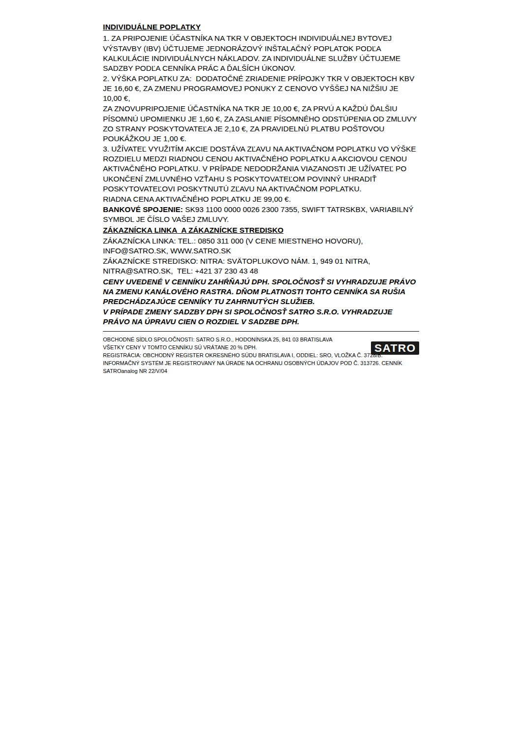INDIVIDUÁLNE POPLATKY
1. ZA PRIPOJENIE ÚČASTNÍKA NA TKR V OBJEKTOCH INDIVIDUÁLNEJ BYTOVEJ VÝSTAVBY (IBV) ÚČTUJEME JEDNORÁZOVÝ INŠTALAČNÝ POPLATOK PODĽA KALKULÁCIE INDIVIDUÁLNYCH NÁKLADOV. ZA INDIVIDUÁLNE SLUŽBY ÚČTUJEME SADZBY PODĽA CENNÍKA PRÁC A ĎALŠÍCH ÚKONOV.
2. VÝŠKA POPLATKU ZA: DODATOČNÉ ZRIADENIE PRÍPOJKY TKR V OBJEKTOCH KBV JE 16,60 €, ZA ZMENU PROGRAMOVEJ PONUKY Z CENOVO VYŠŠEJ NA NIŽŠIU JE 10,00 €,
ZA ZNOVUPRIPOJENIE ÚČASTNÍKA NA TKR JE 10,00 €, ZA PRVÚ A KAŽDÚ ĎALŠIU PÍSOMNÚ UPOMIENKU JE 1,60 €, ZA ZASLANIE PÍSOMNÉHO ODSTÚPENIA OD ZMLUVY ZO STRANY POSKYTOVATEĽA JE 2,10 €, ZA PRAVIDELNÚ PLATBU POŠTOVOU POUKÁŽKOU JE 1,00 €.
3. UŽÍVATEĽ VYUŽITÍM AKCIE DOSTÁVA ZĽAVU NA AKTIVAČNOM POPLATKU VO VÝŠKE ROZDIELU MEDZI RIADNOU CENOU AKTIVAČNÉHO POPLATKU A AKCIOVOU CENOU AKTIVAČNÉHO POPLATKU. V PRÍPADE NEDODRŽANIA VIAZANOSTI JE UŽÍVATEĽ PO UKONČENÍ ZMLUVNÉHO VZŤAHU S POSKYTOVATEĽOM POVINNÝ UHRADIŤ POSKYTOVATEĽOVI POSKYTNUTÚ ZĽAVU NA AKTIVAČNOM POPLATKU.
RIADNA CENA AKTIVAČNÉHO POPLATKU JE 99,00 €.
BANKOVÉ SPOJENIE: SK93 1100 0000 0026 2300 7355, SWIFT TATRSKBX, VARIABILNÝ SYMBOL JE ČÍSLO VAŠEJ ZMLUVY.
ZÁKAZNÍCKA LINKA A ZÁKAZNÍCKE STREDISKO
ZÁKAZNÍCKA LINKA: TEL.: 0850 311 000 (V CENE MIESTNEHO HOVORU), INFO@SATRO.SK, WWW.SATRO.SK
ZÁKAZNÍCKE STREDISKO: NITRA: SVÄTOPLUKOVO NÁM. 1, 949 01 NITRA, NITRA@SATRO.SK, TEL: +421 37 230 43 48
CENY UVEDENÉ V CENNÍKU ZAHŔŇAJÚ DPH. SPOLOČNOSŤ SI VYHRADZUJE PRÁVO NA ZMENU KANÁLOVÉHO RASTRA. DŇOM PLATNOSTI TOHTO CENNÍKA SA RUŠIA PREDCHÁDZAJÚCE CENNÍKY TU ZAHRNUTÝCH SLUŽIEB.
V PRÍPADE ZMENY SADZBY DPH SI SPOLOČNOSŤ SATRO S.R.O. VYHRADZUJE PRÁVO NA ÚPRAVU CIEN O ROZDIEL V SADZBE DPH.
SATRO
OBCHODNÉ SÍDLO SPOLOČNOSTI: SATRO S.R.O., HODONÍNSKA 25, 841 03 BRATISLAVA
VŠETKY CENY V TOMTO CENNÍKU SÚ VRÁTANE 20 % DPH.
REGISTRÁCIA: OBCHODNÝ REGISTER OKRESNÉHO SÚDU BRATISLAVA I, ODDIEL: SRO, VLOŽKA Č. 3728/B.
INFORMAČNÝ SYSTÉM JE REGISTROVANÝ NA ÚRADE NA OCHRANU OSOBNÝCH ÚDAJOV POD Č. 313726. CENNÍK SATROanalog NR 22/V/04